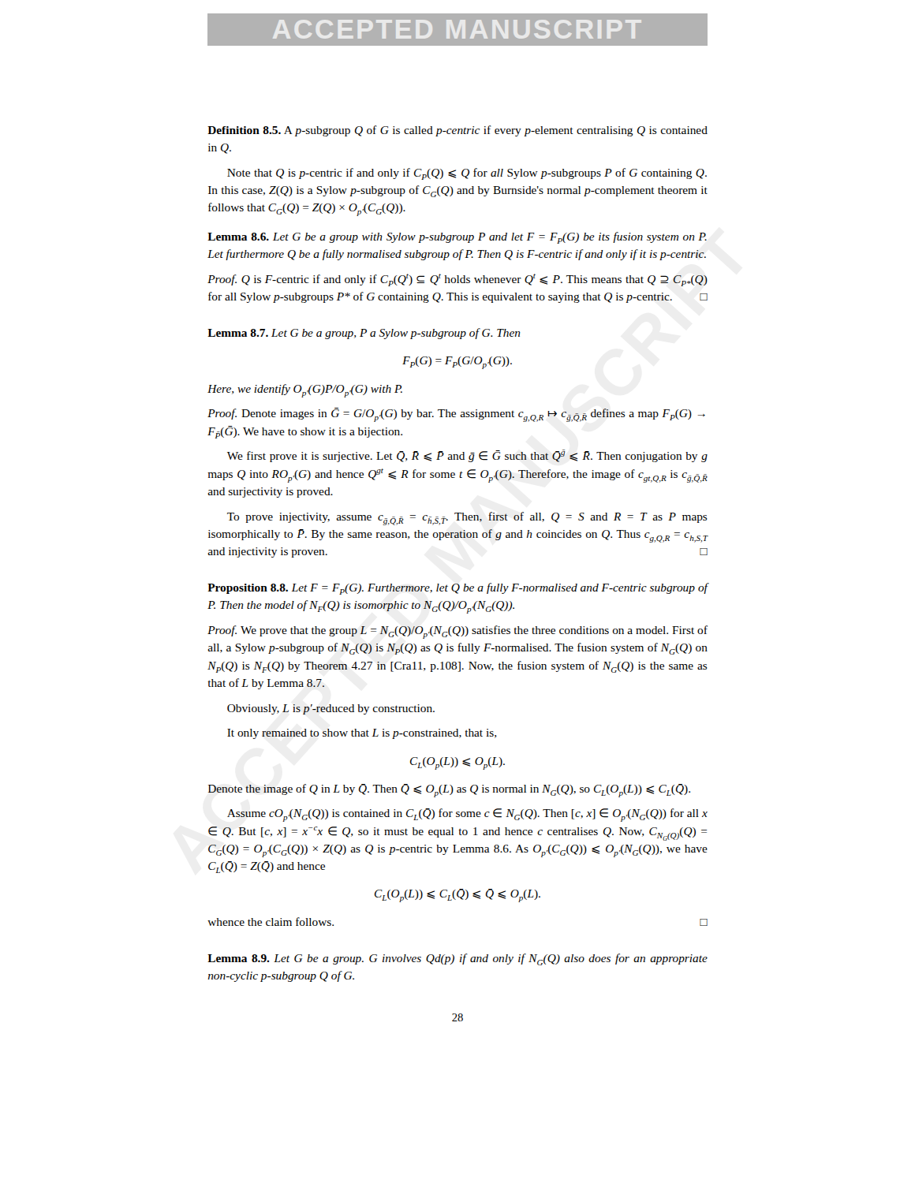ACCEPTED MANUSCRIPT
ACCEPTED MANUSCRIPT
Definition 8.5. A p-subgroup Q of G is called p-centric if every p-element centralising Q is contained in Q.
Note that Q is p-centric if and only if CP(Q) ⩽ Q for all Sylow p-subgroups P of G containing Q. In this case, Z(Q) is a Sylow p-subgroup of CG(Q) and by Burnside's normal p-complement theorem it follows that CG(Q) = Z(Q) × Op′(CG(Q)).
Lemma 8.6. Let G be a group with Sylow p-subgroup P and let F = FP(G) be its fusion system on P. Let furthermore Q be a fully normalised subgroup of P. Then Q is F-centric if and only if it is p-centric.
Proof. Q is F-centric if and only if CP(Qt) ⊆ Qt holds whenever Qt ⩽ P. This means that Q ⊇ CP*(Q) for all Sylow p-subgroups P* of G containing Q. This is equivalent to saying that Q is p-centric. □
Lemma 8.7. Let G be a group, P a Sylow p-subgroup of G. Then
FP(G) = FP(G/Op′(G)).
Here, we identify Op′(G)P/Op′(G) with P.
Proof. Denote images in Ḡ = G/Op′(G) by bar. The assignment cg,Q,R ↦ cḡ,Q̄,R̄ defines a map FP(G) → FP̄(Ḡ). We have to show it is a bijection.
We first prove it is surjective. Let Q̄, R̄ ⩽ P̄ and ḡ ∈ Ḡ such that Q̄ḡ ⩽ R̄. Then conjugation by g maps Q into ROp′(G) and hence Qgt ⩽ R for some t ∈ Op′(G). Therefore, the image of cgt,Q,R is cḡ,Q̄,R̄ and surjectivity is proved.
To prove injectivity, assume cḡ,Q̄,R̄ = ch̄,S̄,T̄. Then, first of all, Q = S and R = T as P maps isomorphically to P̄. By the same reason, the operation of g and h coincides on Q. Thus cg,Q,R = ch,S,T and injectivity is proven. □
Proposition 8.8. Let F = FP(G). Furthermore, let Q be a fully F-normalised and F-centric subgroup of P. Then the model of NF(Q) is isomorphic to NG(Q)/Op′(NG(Q)).
Proof. We prove that the group L = NG(Q)/Op′(NG(Q)) satisfies the three conditions on a model. First of all, a Sylow p-subgroup of NG(Q) is NP(Q) as Q is fully F-normalised. The fusion system of NG(Q) on NP(Q) is NF(Q) by Theorem 4.27 in [Cra11, p.108]. Now, the fusion system of NG(Q) is the same as that of L by Lemma 8.7.
Obviously, L is p′-reduced by construction.
It only remained to show that L is p-constrained, that is,
CL(Op(L)) ⩽ Op(L).
Denote the image of Q in L by Q̄. Then Q̄ ⩽ Op(L) as Q is normal in NG(Q), so CL(Op(L)) ⩽ CL(Q̄).
Assume cOp′(NG(Q)) is contained in CL(Q̄) for some c ∈ NG(Q). Then [c, x] ∈ Op′(NG(Q)) for all x ∈ Q. But [c, x] = x−cx ∈ Q, so it must be equal to 1 and hence c centralises Q. Now, CNG(Q)(Q) = CG(Q) = Op′(CG(Q)) × Z(Q) as Q is p-centric by Lemma 8.6. As Op′(CG(Q)) ⩽ Op′(NG(Q)), we have CL(Q̄) = Z(Q̄) and hence
CL(Op(L)) ⩽ CL(Q̄) ⩽ Q̄ ⩽ Op(L).
whence the claim follows. □
Lemma 8.9. Let G be a group. G involves Qd(p) if and only if NG(Q) also does for an appropriate non-cyclic p-subgroup Q of G.
28